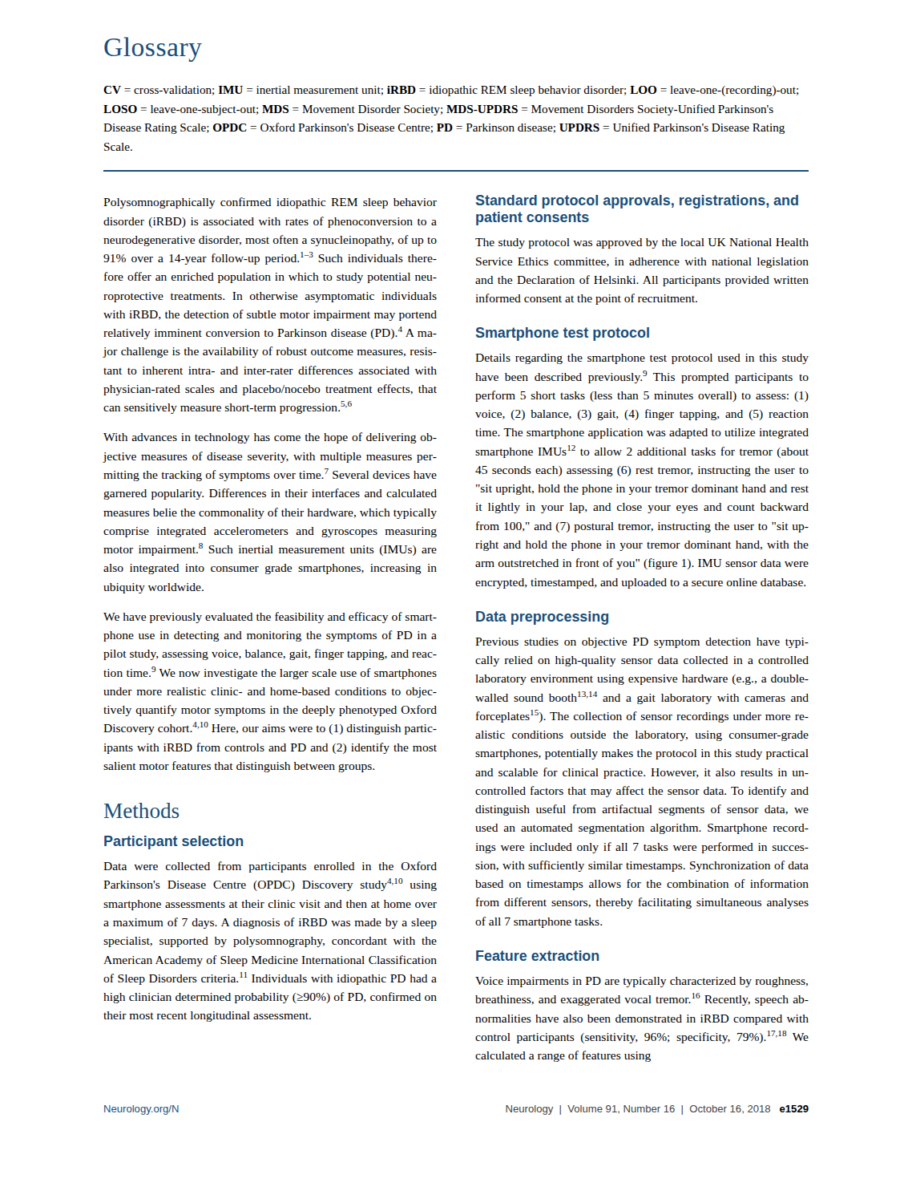Glossary
CV = cross-validation; IMU = inertial measurement unit; iRBD = idiopathic REM sleep behavior disorder; LOO = leave-one-(recording)-out; LOSO = leave-one-subject-out; MDS = Movement Disorder Society; MDS-UPDRS = Movement Disorders Society-Unified Parkinson's Disease Rating Scale; OPDC = Oxford Parkinson's Disease Centre; PD = Parkinson disease; UPDRS = Unified Parkinson's Disease Rating Scale.
Polysomnographically confirmed idiopathic REM sleep behavior disorder (iRBD) is associated with rates of phenoconversion to a neurodegenerative disorder, most often a synucleinopathy, of up to 91% over a 14-year follow-up period.1–3 Such individuals therefore offer an enriched population in which to study potential neuroprotective treatments. In otherwise asymptomatic individuals with iRBD, the detection of subtle motor impairment may portend relatively imminent conversion to Parkinson disease (PD).4 A major challenge is the availability of robust outcome measures, resistant to inherent intra- and inter-rater differences associated with physician-rated scales and placebo/nocebo treatment effects, that can sensitively measure short-term progression.5,6
With advances in technology has come the hope of delivering objective measures of disease severity, with multiple measures permitting the tracking of symptoms over time.7 Several devices have garnered popularity. Differences in their interfaces and calculated measures belie the commonality of their hardware, which typically comprise integrated accelerometers and gyroscopes measuring motor impairment.8 Such inertial measurement units (IMUs) are also integrated into consumer grade smartphones, increasing in ubiquity worldwide.
We have previously evaluated the feasibility and efficacy of smartphone use in detecting and monitoring the symptoms of PD in a pilot study, assessing voice, balance, gait, finger tapping, and reaction time.9 We now investigate the larger scale use of smartphones under more realistic clinic- and home-based conditions to objectively quantify motor symptoms in the deeply phenotyped Oxford Discovery cohort.4,10 Here, our aims were to (1) distinguish participants with iRBD from controls and PD and (2) identify the most salient motor features that distinguish between groups.
Methods
Participant selection
Data were collected from participants enrolled in the Oxford Parkinson's Disease Centre (OPDC) Discovery study4,10 using smartphone assessments at their clinic visit and then at home over a maximum of 7 days. A diagnosis of iRBD was made by a sleep specialist, supported by polysomnography, concordant with the American Academy of Sleep Medicine International Classification of Sleep Disorders criteria.11 Individuals with idiopathic PD had a high clinician determined probability (≥90%) of PD, confirmed on their most recent longitudinal assessment.
Standard protocol approvals, registrations, and patient consents
The study protocol was approved by the local UK National Health Service Ethics committee, in adherence with national legislation and the Declaration of Helsinki. All participants provided written informed consent at the point of recruitment.
Smartphone test protocol
Details regarding the smartphone test protocol used in this study have been described previously.9 This prompted participants to perform 5 short tasks (less than 5 minutes overall) to assess: (1) voice, (2) balance, (3) gait, (4) finger tapping, and (5) reaction time. The smartphone application was adapted to utilize integrated smartphone IMUs12 to allow 2 additional tasks for tremor (about 45 seconds each) assessing (6) rest tremor, instructing the user to "sit upright, hold the phone in your tremor dominant hand and rest it lightly in your lap, and close your eyes and count backward from 100," and (7) postural tremor, instructing the user to "sit upright and hold the phone in your tremor dominant hand, with the arm outstretched in front of you" (figure 1). IMU sensor data were encrypted, timestamped, and uploaded to a secure online database.
Data preprocessing
Previous studies on objective PD symptom detection have typically relied on high-quality sensor data collected in a controlled laboratory environment using expensive hardware (e.g., a double-walled sound booth13,14 and a gait laboratory with cameras and forceplates15). The collection of sensor recordings under more realistic conditions outside the laboratory, using consumer-grade smartphones, potentially makes the protocol in this study practical and scalable for clinical practice. However, it also results in uncontrolled factors that may affect the sensor data. To identify and distinguish useful from artifactual segments of sensor data, we used an automated segmentation algorithm. Smartphone recordings were included only if all 7 tasks were performed in succession, with sufficiently similar timestamps. Synchronization of data based on timestamps allows for the combination of information from different sensors, thereby facilitating simultaneous analyses of all 7 smartphone tasks.
Feature extraction
Voice impairments in PD are typically characterized by roughness, breathiness, and exaggerated vocal tremor.16 Recently, speech abnormalities have also been demonstrated in iRBD compared with control participants (sensitivity, 96%; specificity, 79%).17,18 We calculated a range of features using
Neurology.org/N
Neurology | Volume 91, Number 16 | October 16, 2018 e1529